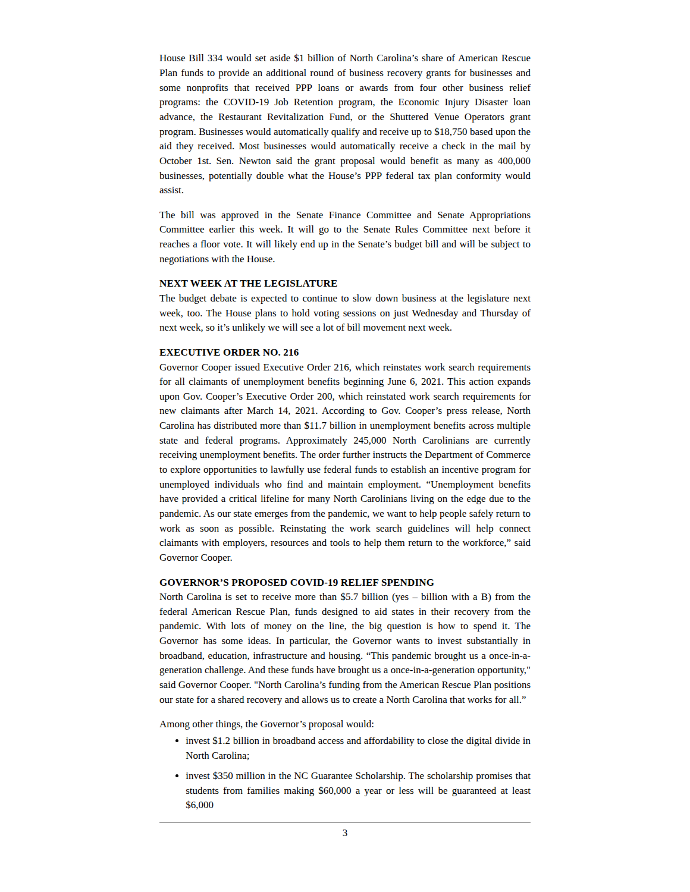House Bill 334 would set aside $1 billion of North Carolina’s share of American Rescue Plan funds to provide an additional round of business recovery grants for businesses and some nonprofits that received PPP loans or awards from four other business relief programs: the COVID-19 Job Retention program, the Economic Injury Disaster loan advance, the Restaurant Revitalization Fund, or the Shuttered Venue Operators grant program. Businesses would automatically qualify and receive up to $18,750 based upon the aid they received. Most businesses would automatically receive a check in the mail by October 1st. Sen. Newton said the grant proposal would benefit as many as 400,000 businesses, potentially double what the House’s PPP federal tax plan conformity would assist.
The bill was approved in the Senate Finance Committee and Senate Appropriations Committee earlier this week. It will go to the Senate Rules Committee next before it reaches a floor vote. It will likely end up in the Senate’s budget bill and will be subject to negotiations with the House.
Next Week at the Legislature
The budget debate is expected to continue to slow down business at the legislature next week, too. The House plans to hold voting sessions on just Wednesday and Thursday of next week, so it’s unlikely we will see a lot of bill movement next week.
Executive Order No. 216
Governor Cooper issued Executive Order 216, which reinstates work search requirements for all claimants of unemployment benefits beginning June 6, 2021. This action expands upon Gov. Cooper’s Executive Order 200, which reinstated work search requirements for new claimants after March 14, 2021. According to Gov. Cooper’s press release, North Carolina has distributed more than $11.7 billion in unemployment benefits across multiple state and federal programs. Approximately 245,000 North Carolinians are currently receiving unemployment benefits. The order further instructs the Department of Commerce to explore opportunities to lawfully use federal funds to establish an incentive program for unemployed individuals who find and maintain employment. “Unemployment benefits have provided a critical lifeline for many North Carolinians living on the edge due to the pandemic. As our state emerges from the pandemic, we want to help people safely return to work as soon as possible. Reinstating the work search guidelines will help connect claimants with employers, resources and tools to help them return to the workforce,” said Governor Cooper.
Governor’s Proposed COVID-19 Relief Spending
North Carolina is set to receive more than $5.7 billion (yes – billion with a B) from the federal American Rescue Plan, funds designed to aid states in their recovery from the pandemic. With lots of money on the line, the big question is how to spend it. The Governor has some ideas. In particular, the Governor wants to invest substantially in broadband, education, infrastructure and housing. “This pandemic brought us a once-in-a-generation challenge. And these funds have brought us a once-in-a-generation opportunity," said Governor Cooper. "North Carolina’s funding from the American Rescue Plan positions our state for a shared recovery and allows us to create a North Carolina that works for all.”
Among other things, the Governor’s proposal would:
invest $1.2 billion in broadband access and affordability to close the digital divide in North Carolina;
invest $350 million in the NC Guarantee Scholarship. The scholarship promises that students from families making $60,000 a year or less will be guaranteed at least $6,000
3